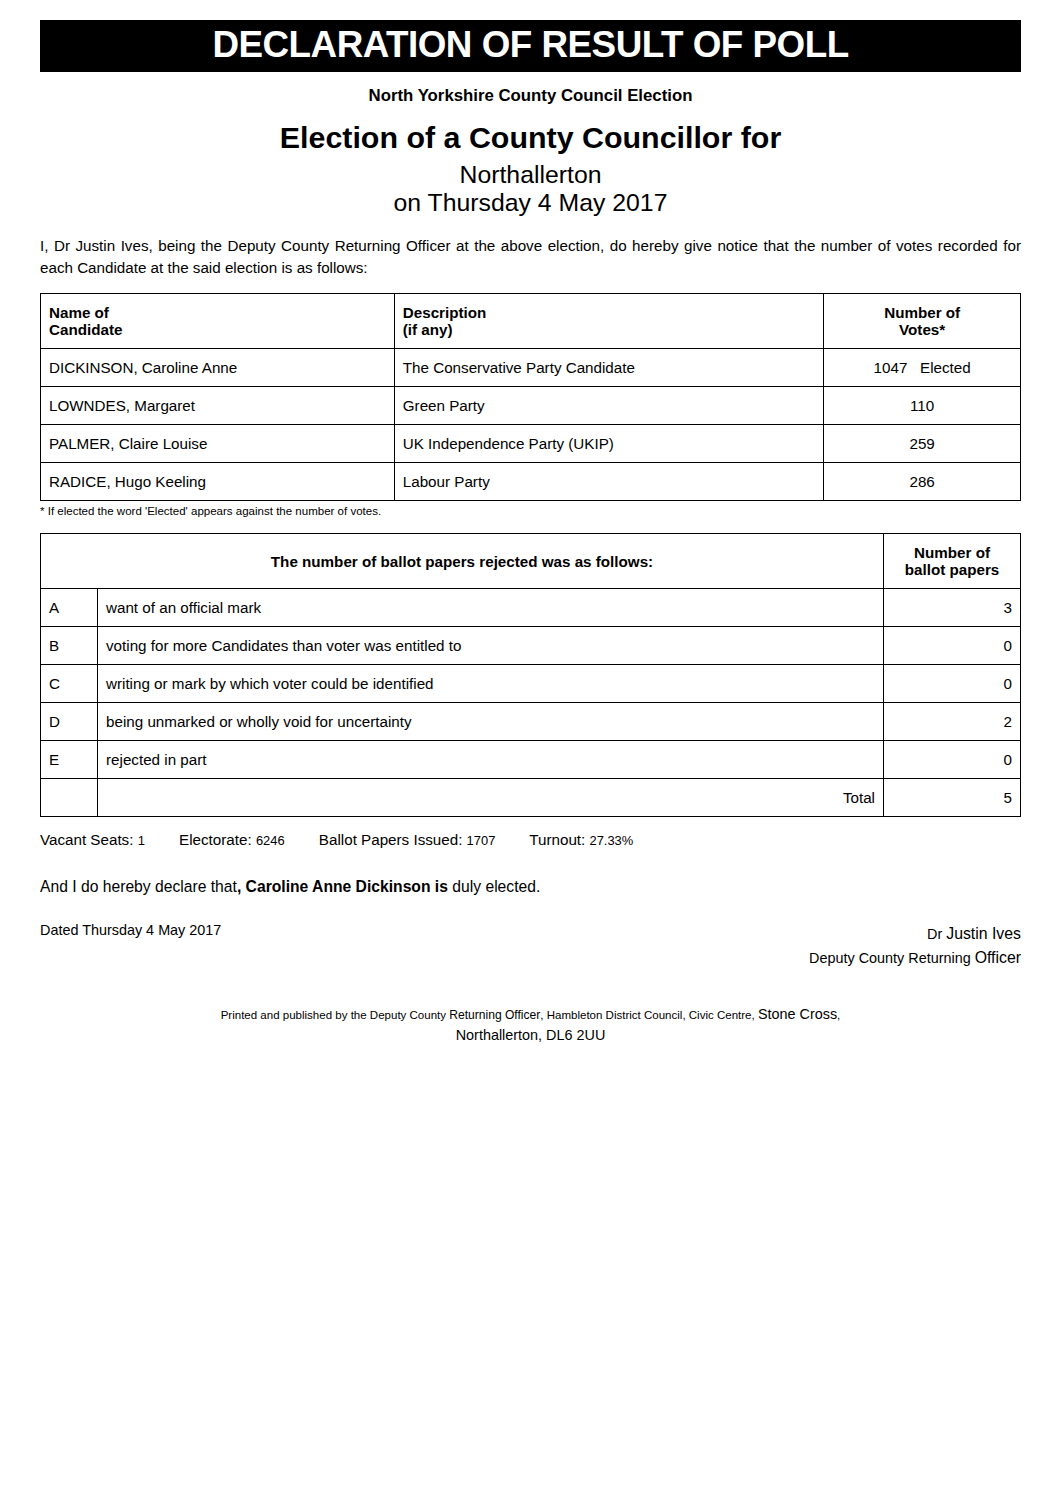DECLARATION OF RESULT OF POLL
North Yorkshire County Council Election
Election of a County Councillor for
Northallerton
on Thursday 4 May 2017
I, Dr Justin Ives, being the Deputy County Returning Officer at the above election, do hereby give notice that the number of votes recorded for each Candidate at the said election is as follows:
| Name of Candidate | Description (if any) | Number of Votes* |
| --- | --- | --- |
| DICKINSON, Caroline Anne | The Conservative Party Candidate | 1047 Elected |
| LOWNDES, Margaret | Green Party | 110 |
| PALMER, Claire Louise | UK Independence Party (UKIP) | 259 |
| RADICE, Hugo Keeling | Labour Party | 286 |
* If elected the word 'Elected' appears against the number of votes.
| The number of ballot papers rejected was as follows: | Number of ballot papers |
| --- | --- |
| A | want of an official mark | 3 |
| B | voting for more Candidates than voter was entitled to | 0 |
| C | writing or mark by which voter could be identified | 0 |
| D | being unmarked or wholly void for uncertainty | 2 |
| E | rejected in part | 0 |
| | Total | 5 |
Vacant Seats: 1 Electorate: 6246 Ballot Papers Issued: 1707 Turnout: 27.33%
And I do hereby declare that, Caroline Anne Dickinson is duly elected.
Dated Thursday 4 May 2017
Dr Justin Ives
Deputy County Returning Officer
Printed and published by the Deputy County Returning Officer, Hambleton District Council, Civic Centre, Stone Cross,
Northallerton, DL6 2UU